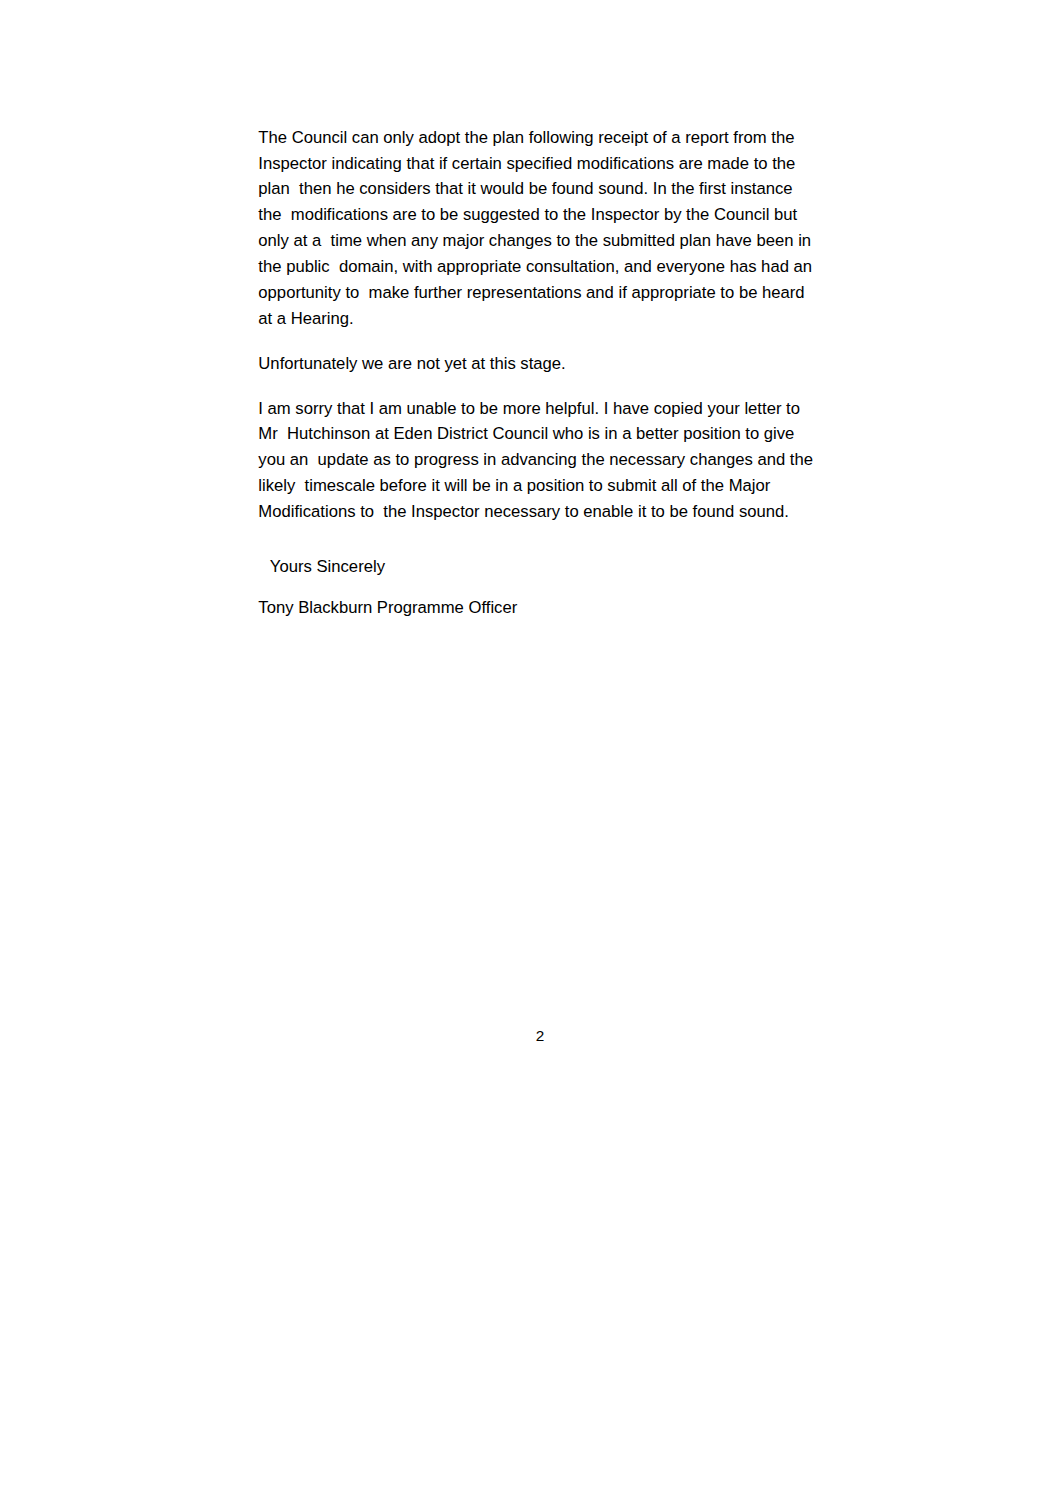The Council can only adopt the plan following receipt of a report from the Inspector indicating that if certain specified modifications are made to the plan then he considers that it would be found sound. In the first instance the modifications are to be suggested to the Inspector by the Council but only at a time when any major changes to the submitted plan have been in the public domain, with appropriate consultation, and everyone has had an opportunity to make further representations and if appropriate to be heard at a Hearing.
Unfortunately we are not yet at this stage.
I am sorry that I am unable to be more helpful. I have copied your letter to Mr Hutchinson at Eden District Council who is in a better position to give you an update as to progress in advancing the necessary changes and the likely timescale before it will be in a position to submit all of the Major Modifications to the Inspector necessary to enable it to be found sound.
Yours Sincerely
Tony Blackburn Programme Officer
2